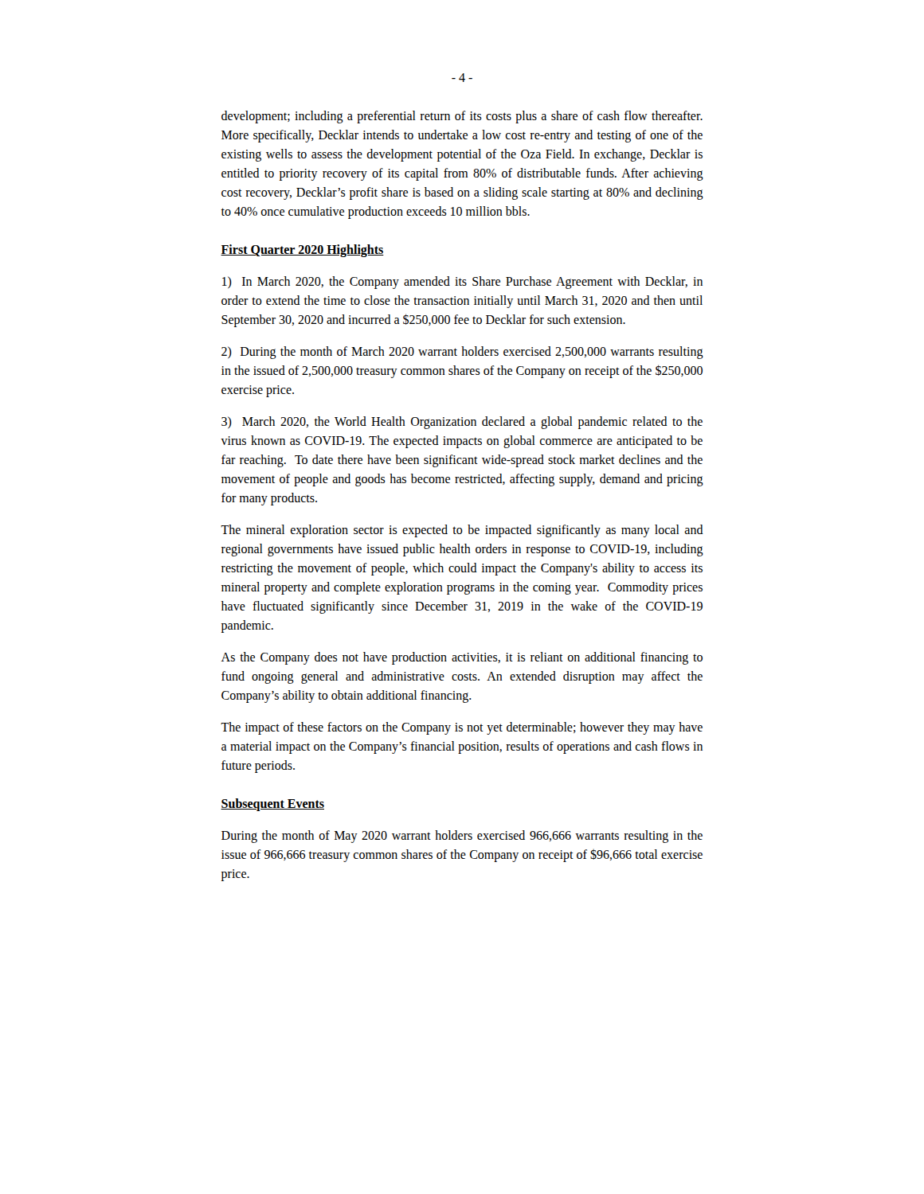- 4 -
development; including a preferential return of its costs plus a share of cash flow thereafter. More specifically, Decklar intends to undertake a low cost re-entry and testing of one of the existing wells to assess the development potential of the Oza Field. In exchange, Decklar is entitled to priority recovery of its capital from 80% of distributable funds. After achieving cost recovery, Decklar’s profit share is based on a sliding scale starting at 80% and declining to 40% once cumulative production exceeds 10 million bbls.
First Quarter 2020 Highlights
1) In March 2020, the Company amended its Share Purchase Agreement with Decklar, in order to extend the time to close the transaction initially until March 31, 2020 and then until September 30, 2020 and incurred a $250,000 fee to Decklar for such extension.
2) During the month of March 2020 warrant holders exercised 2,500,000 warrants resulting in the issued of 2,500,000 treasury common shares of the Company on receipt of the $250,000 exercise price.
3) March 2020, the World Health Organization declared a global pandemic related to the virus known as COVID-19. The expected impacts on global commerce are anticipated to be far reaching. To date there have been significant wide-spread stock market declines and the movement of people and goods has become restricted, affecting supply, demand and pricing for many products.
The mineral exploration sector is expected to be impacted significantly as many local and regional governments have issued public health orders in response to COVID-19, including restricting the movement of people, which could impact the Company's ability to access its mineral property and complete exploration programs in the coming year. Commodity prices have fluctuated significantly since December 31, 2019 in the wake of the COVID-19 pandemic.
As the Company does not have production activities, it is reliant on additional financing to fund ongoing general and administrative costs. An extended disruption may affect the Company’s ability to obtain additional financing.
The impact of these factors on the Company is not yet determinable; however they may have a material impact on the Company’s financial position, results of operations and cash flows in future periods.
Subsequent Events
During the month of May 2020 warrant holders exercised 966,666 warrants resulting in the issue of 966,666 treasury common shares of the Company on receipt of $96,666 total exercise price.